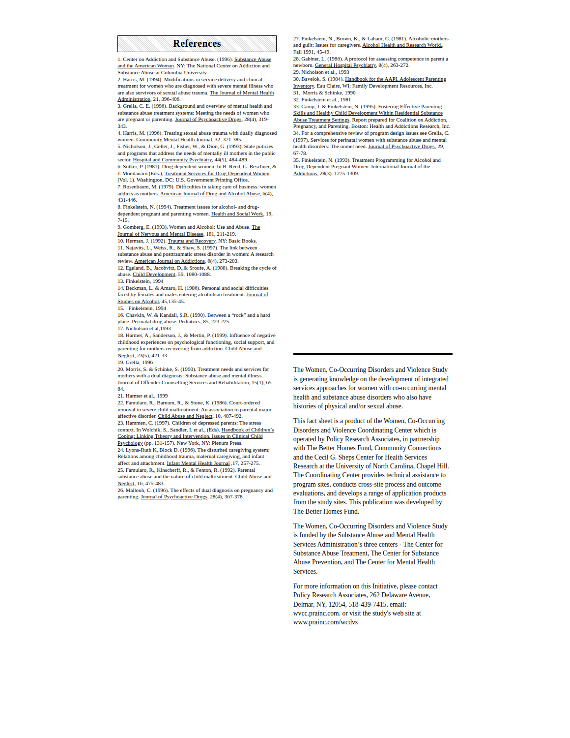References
1. Center on Addiction and Substance Abuse. (1996). Substance Abuse and the American Woman. NY: The National Center on Addiction and Substance Abuse at Columbia University.
2. Harris, M. (1994). Modifications in service delivery and clinical treatment for women who are diagnosed with severe mental illness who are also survivors of sexual abuse trauma. The Journal of Mental Health Administration, 21, 396-406.
3. Grella, C. E. (1996). Background and overview of mental health and substance abuse treatment systems: Meeting the needs of women who are pregnant or parenting. Journal of Psychoactive Drugs, 28(4), 319-343.
4. Harris, M. (1996). Treating sexual abuse trauma with dually diagnosed women. Community Mental Health Journal, 32, 371-385.
5. Nicholson, J., Geller, J., Fisher, W., & Dion, G. (1993). State policies and programs that address the needs of mentally ill mothers in the public sector. Hospital and Community Psychiatry, 44(5), 484-489.
6. Sutker, P. (1981). Drug dependent women. In B. Reed, G. Beschner, & J. Mondanaro (Eds.), Treatment Services for Drug Dependent Women (Vol. 1). Washington, DC: U.S. Government Printing Office.
7. Rosenbaum, M. (1979). Difficulties in taking care of business: women addicts as mothers. American Journal of Drug and Alcohol Abuse, 6(4), 431-446.
8. Finkelstein, N. (1994). Treatment issues for alcohol- and drug-dependent pregnant and parenting women. Health and Social Work, 19, 7-15.
9. Gomberg, E. (1993). Women and Alcohol: Use and Abuse. The Journal of Nervous and Mental Disease, 181, 211-219.
10. Herman, J. (1992). Trauma and Recovery. NY: Basic Books.
11. Najavits, L., Weiss, R., & Shaw, S. (1997). The link between substance abuse and posttraumatic stress disorder in women: A research review. American Journal on Addictions, 6(4), 273-283.
12. Egeland, B., Jacobvitz, D.,& Sroufe, A. (1988). Breaking the cycle of abuse. Child Development, 59, 1080-1088.
13. Finkelstein, 1994
14. Beckman, L. & Amaro, H. (1986). Personal and social difficulties faced by females and males entering alcoholism treatment. Journal of Studies on Alcohol, 45,135-45.
15. Finkelstein, 1994
16. Chavkin, W. & Kandall, S.R. (1990). Between a “rock” and a hard place: Perinatal drug abuse. Pediatrics, 85, 223-225.
17. Nicholson et al,1993
18. Harmer, A., Sanderson, J., & Mertin, P. (1999). Influence of negative childhood experiences on psychological functioning, social support, and parenting for mothers recovering from addiction. Child Abuse and Neglect, 23(5), 421-33.
19. Grella, 1996
20. Morris, S. & Schinke, S. (1990). Treatment needs and services for mothers with a dual diagnosis: Substance abuse and mental illness. Journal of Offender Counselling Services and Rehabilitation, 15(1), 65-84.
21. Harmer et al., 1999
22. Famularo, R., Barnum, R., & Stone, K. (1986). Court-ordered removal in severe child maltreatment: An association to parental major affective disorder. Child Abuse and Neglect, 10, 487-492.
23. Hammen, C. (1997). Children of depressed parents: The stress context. In Wolchik, S., Sandler, I. et al., (Eds). Handbook of Children’s Coping: Linking Ttheory and Intervention. Issues in Clinical Child Psychology (pp. 131-157). New York, NY: Plenum Press.
24. Lyons-Ruth K, Block D. (1996). The disturbed caregiving system: Relations among childhood trauma, maternal caregiving, and infant affect and attachment. Infant Mental Health Journal ,17, 257-275.
25. Famularo, R., Kinscherff, R., & Fenton, R. (1992). Parental substance abuse and the nature of child maltreatment. Child Abuse and Neglect, 16, 475-483.
26. Mallouh, C. (1996). The effects of dual diagnosis on pregnancy and parenting. Journal of Psychoactive Drugs, 28(4), 367-378.
27. Finkelstein, N., Brown, K., & Laham, C. (1981). Alcoholic mothers and guilt: Issues for caregivers. Alcohol Health and Research World., Fall 1991, 45-49.
28. Gabinet, L. (1986). A protocol for assessing competence to parent a newborn. General Hospital Psychiatry, 8(4), 263-272.
29. Nicholson et al., 1993
30. Bavelok, S. (1984). Handbook for the AAPI, Adolescent Parenting Inventory. Eau Claire, WI: Family Development Resources, Inc.
31. Morris & Schinke, 1990
32. Finkelstein et al., 1981
33. Camp, J. & Finkelstein, N. (1995). Fostering Effective Parenting Skills and Healthy Child Development Within Residential Substance Abuse Treatment Settings. Report prepared for Coalition on Addiction, Pregnancy, and Parenting. Boston: Health and Addictions Research, Inc.
34. For a comprehensive review of program design issues see Grella, C. (1997). Services for perinatal women with substance abuse and mental health disorders: The unmet need. Journal of Psychoactive Drugs, 29, 67-78.
35. Finkelstein, N. (1993). Treatment Programming for Alcohol and Drug-Dependent Pregnant Women. International Journal of the Addictions, 28(3). 1275-1309.
The Women, Co-Occurring Disorders and Violence Study is generating knowledge on the development of integrated services approaches for women with co-occurring mental health and substance abuse disorders who also have histories of physical and/or sexual abuse.
This fact sheet is a product of the Women, Co-Occurring Disorders and Violence Coordinating Center which is operated by Policy Research Associates, in partnership with The Better Homes Fund, Community Connections and the Cecil G. Sheps Center for Health Services Research at the University of North Carolina, Chapel Hill. The Coordinating Center provides technical assistance to program sites, conducts cross-site process and outcome evaluations, and develops a range of application products from the study sites. This publication was developed by The Better Homes Fund.
The Women, Co-Occurring Disorders and Violence Study is funded by the Substance Abuse and Mental Health Services Administration’s three centers - The Center for Substance Abuse Treatment, The Center for Substance Abuse Prevention, and The Center for Mental Health Services.
For more information on this Initiative, please contact Policy Research Associates, 262 Delaware Avenue, Delmar, NY, 12054, 518-439-7415, email: wvcc.prainc.com. or visit the study's web site at www.prainc.com/wcdvs